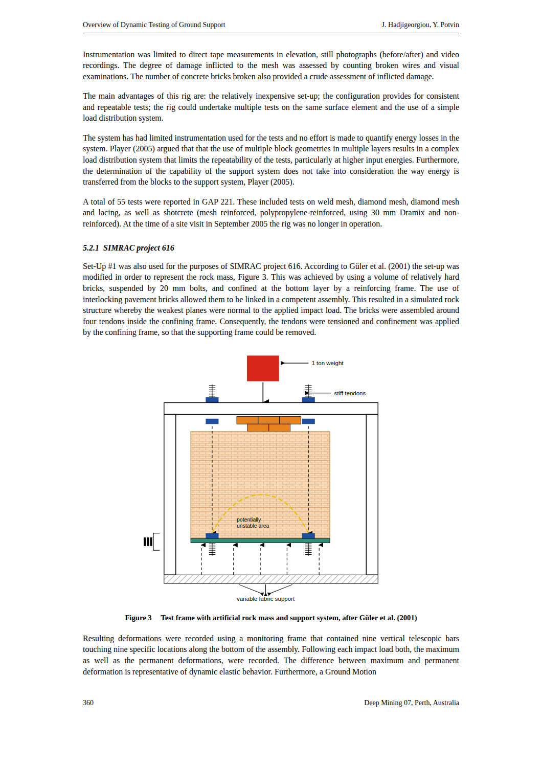Overview of Dynamic Testing of Ground Support J. Hadjigeorgiou, Y. Potvin
Instrumentation was limited to direct tape measurements in elevation, still photographs (before/after) and video recordings. The degree of damage inflicted to the mesh was assessed by counting broken wires and visual examinations. The number of concrete bricks broken also provided a crude assessment of inflicted damage.
The main advantages of this rig are: the relatively inexpensive set-up; the configuration provides for consistent and repeatable tests; the rig could undertake multiple tests on the same surface element and the use of a simple load distribution system.
The system has had limited instrumentation used for the tests and no effort is made to quantify energy losses in the system. Player (2005) argued that that the use of multiple block geometries in multiple layers results in a complex load distribution system that limits the repeatability of the tests, particularly at higher input energies. Furthermore, the determination of the capability of the support system does not take into consideration the way energy is transferred from the blocks to the support system, Player (2005).
A total of 55 tests were reported in GAP 221. These included tests on weld mesh, diamond mesh, diamond mesh and lacing, as well as shotcrete (mesh reinforced, polypropylene-reinforced, using 30 mm Dramix and non-reinforced). At the time of a site visit in September 2005 the rig was no longer in operation.
5.2.1 SIMRAC project 616
Set-Up #1 was also used for the purposes of SIMRAC project 616. According to Güler et al. (2001) the set-up was modified in order to represent the rock mass, Figure 3. This was achieved by using a volume of relatively hard bricks, suspended by 20 mm bolts, and confined at the bottom layer by a reinforcing frame. The use of interlocking pavement bricks allowed them to be linked in a competent assembly. This resulted in a simulated rock structure whereby the weakest planes were normal to the applied impact load. The bricks were assembled around four tendons inside the confining frame. Consequently, the tendons were tensioned and confinement was applied by the confining frame, so that the supporting frame could be removed.
1 ton weight stiff tendons potentially unstable area variable fabric support
Figure 3 Test frame with artificial rock mass and support system, after Güler et al. (2001)
Resulting deformations were recorded using a monitoring frame that contained nine vertical telescopic bars touching nine specific locations along the bottom of the assembly. Following each impact load both, the maximum as well as the permanent deformations, were recorded. The difference between maximum and permanent deformation is representative of dynamic elastic behavior. Furthermore, a Ground Motion
360 Deep Mining 07, Perth, Australia